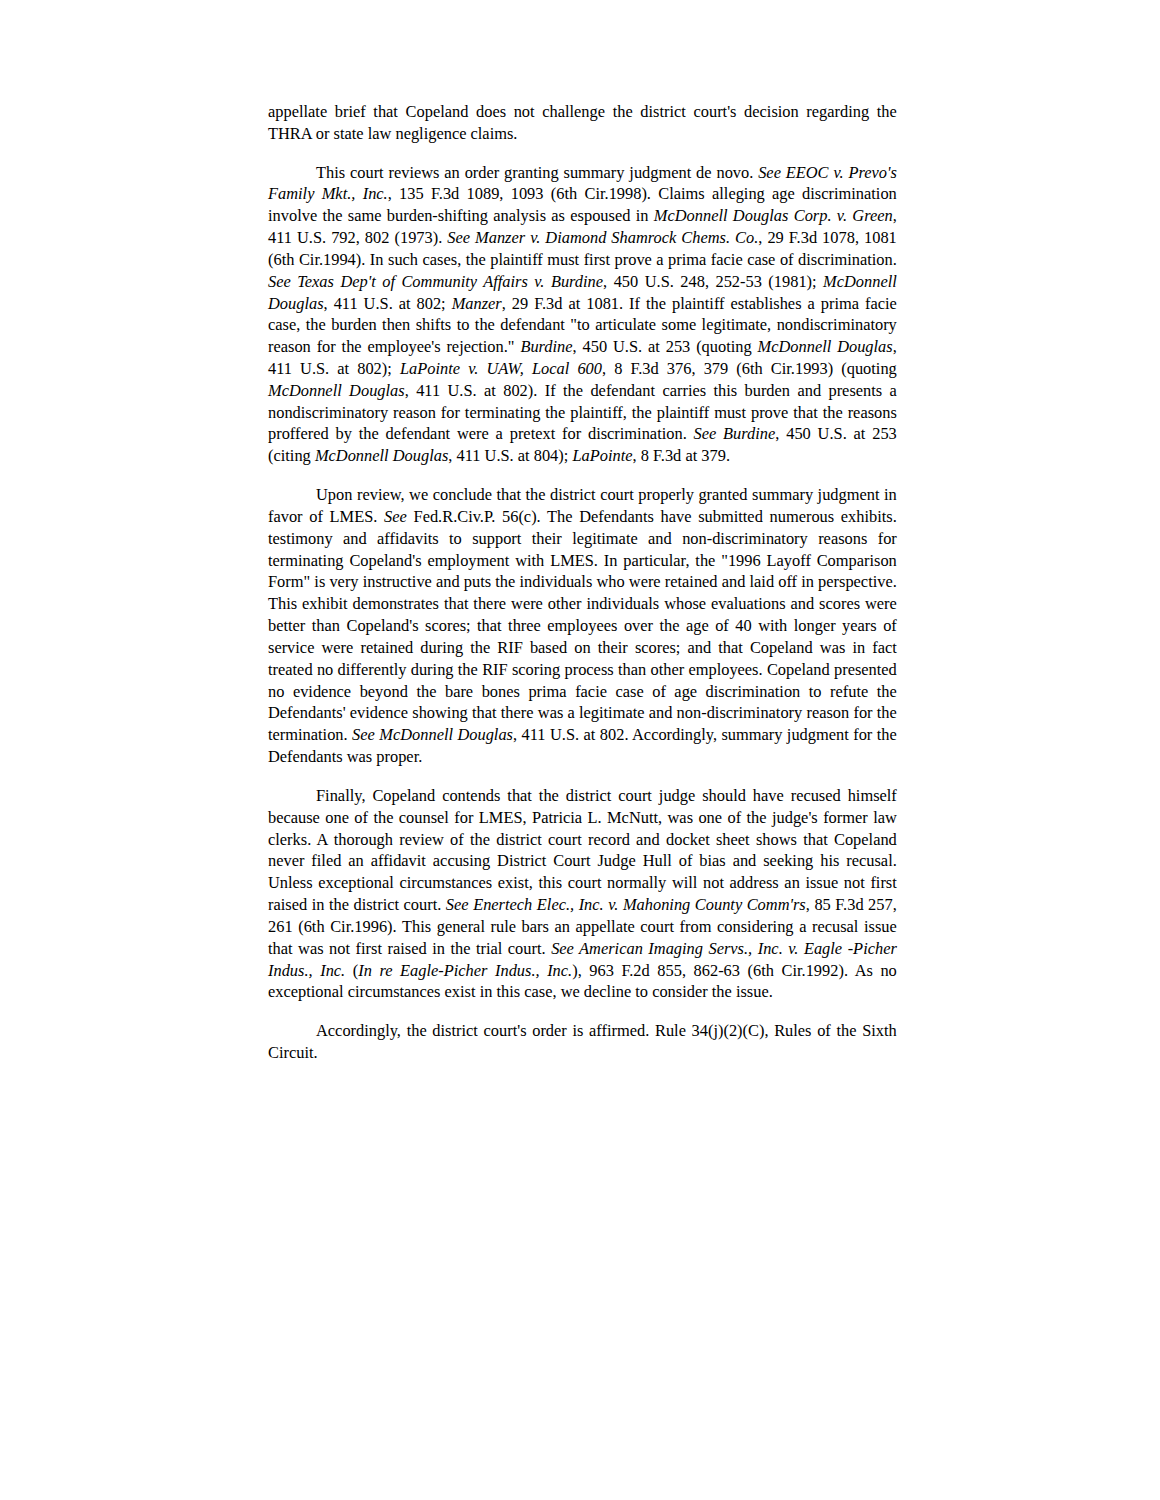appellate brief that Copeland does not challenge the district court's decision regarding the THRA or state law negligence claims.
This court reviews an order granting summary judgment de novo. See EEOC v. Prevo's Family Mkt., Inc., 135 F.3d 1089, 1093 (6th Cir.1998). Claims alleging age discrimination involve the same burden-shifting analysis as espoused in McDonnell Douglas Corp. v. Green, 411 U.S. 792, 802 (1973). See Manzer v. Diamond Shamrock Chems. Co., 29 F.3d 1078, 1081 (6th Cir.1994). In such cases, the plaintiff must first prove a prima facie case of discrimination. See Texas Dep't of Community Affairs v. Burdine, 450 U.S. 248, 252-53 (1981); McDonnell Douglas, 411 U.S. at 802; Manzer, 29 F.3d at 1081. If the plaintiff establishes a prima facie case, the burden then shifts to the defendant "to articulate some legitimate, nondiscriminatory reason for the employee's rejection." Burdine, 450 U.S. at 253 (quoting McDonnell Douglas, 411 U.S. at 802); LaPointe v. UAW, Local 600, 8 F.3d 376, 379 (6th Cir.1993) (quoting McDonnell Douglas, 411 U.S. at 802). If the defendant carries this burden and presents a nondiscriminatory reason for terminating the plaintiff, the plaintiff must prove that the reasons proffered by the defendant were a pretext for discrimination. See Burdine, 450 U.S. at 253 (citing McDonnell Douglas, 411 U.S. at 804); LaPointe, 8 F.3d at 379.
Upon review, we conclude that the district court properly granted summary judgment in favor of LMES. See Fed.R.Civ.P. 56(c). The Defendants have submitted numerous exhibits. testimony and affidavits to support their legitimate and non-discriminatory reasons for terminating Copeland's employment with LMES. In particular, the "1996 Layoff Comparison Form" is very instructive and puts the individuals who were retained and laid off in perspective. This exhibit demonstrates that there were other individuals whose evaluations and scores were better than Copeland's scores; that three employees over the age of 40 with longer years of service were retained during the RIF based on their scores; and that Copeland was in fact treated no differently during the RIF scoring process than other employees. Copeland presented no evidence beyond the bare bones prima facie case of age discrimination to refute the Defendants' evidence showing that there was a legitimate and non-discriminatory reason for the termination. See McDonnell Douglas, 411 U.S. at 802. Accordingly, summary judgment for the Defendants was proper.
Finally, Copeland contends that the district court judge should have recused himself because one of the counsel for LMES, Patricia L. McNutt, was one of the judge's former law clerks. A thorough review of the district court record and docket sheet shows that Copeland never filed an affidavit accusing District Court Judge Hull of bias and seeking his recusal. Unless exceptional circumstances exist, this court normally will not address an issue not first raised in the district court. See Enertech Elec., Inc. v. Mahoning County Comm'rs, 85 F.3d 257, 261 (6th Cir.1996). This general rule bars an appellate court from considering a recusal issue that was not first raised in the trial court. See American Imaging Servs., Inc. v. Eagle -Picher Indus., Inc. (In re Eagle-Picher Indus., Inc.), 963 F.2d 855, 862-63 (6th Cir.1992). As no exceptional circumstances exist in this case, we decline to consider the issue.
Accordingly, the district court's order is affirmed. Rule 34(j)(2)(C), Rules of the Sixth Circuit.